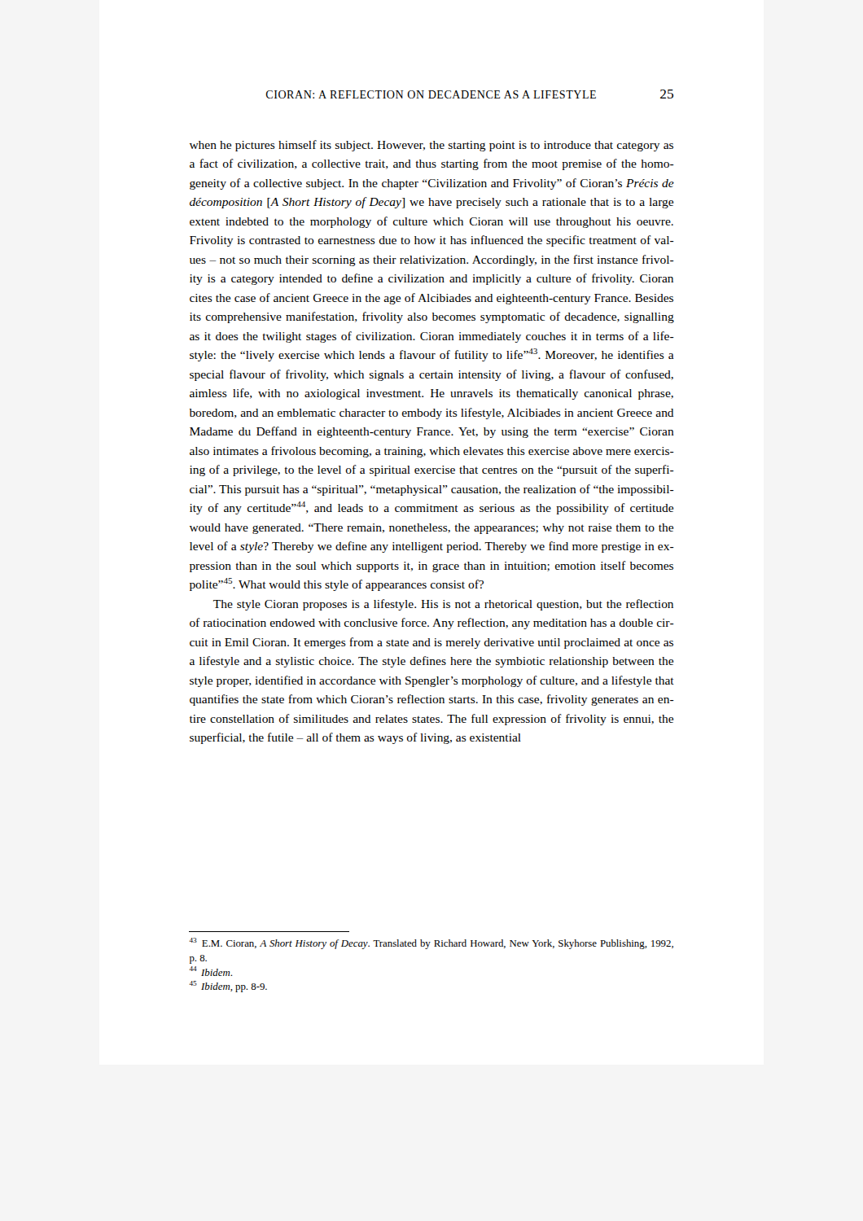CIORAN: A REFLECTION ON DECADENCE AS A LIFESTYLE 25
when he pictures himself its subject. However, the starting point is to introduce that category as a fact of civilization, a collective trait, and thus starting from the moot premise of the homogeneity of a collective subject. In the chapter “Civilization and Frivolity” of Cioran’s Précis de décomposition [A Short History of Decay] we have precisely such a rationale that is to a large extent indebted to the morphology of culture which Cioran will use throughout his oeuvre. Frivolity is contrasted to earnestness due to how it has influenced the specific treatment of values – not so much their scorning as their relativization. Accordingly, in the first instance frivolity is a category intended to define a civilization and implicitly a culture of frivolity. Cioran cites the case of ancient Greece in the age of Alcibiades and eighteenth-century France. Besides its comprehensive manifestation, frivolity also becomes symptomatic of decadence, signalling as it does the twilight stages of civilization. Cioran immediately couches it in terms of a lifestyle: the “lively exercise which lends a flavour of futility to life”43. Moreover, he identifies a special flavour of frivolity, which signals a certain intensity of living, a flavour of confused, aimless life, with no axiological investment. He unravels its thematically canonical phrase, boredom, and an emblematic character to embody its lifestyle, Alcibiades in ancient Greece and Madame du Deffand in eighteenth-century France. Yet, by using the term “exercise” Cioran also intimates a frivolous becoming, a training, which elevates this exercise above mere exercising of a privilege, to the level of a spiritual exercise that centres on the “pursuit of the superficial”. This pursuit has a “spiritual”, “metaphysical” causation, the realization of “the impossibility of any certitude”44, and leads to a commitment as serious as the possibility of certitude would have generated. “There remain, nonetheless, the appearances; why not raise them to the level of a style? Thereby we define any intelligent period. Thereby we find more prestige in expression than in the soul which supports it, in grace than in intuition; emotion itself becomes polite”45. What would this style of appearances consist of?
The style Cioran proposes is a lifestyle. His is not a rhetorical question, but the reflection of ratiocination endowed with conclusive force. Any reflection, any meditation has a double circuit in Emil Cioran. It emerges from a state and is merely derivative until proclaimed at once as a lifestyle and a stylistic choice. The style defines here the symbiotic relationship between the style proper, identified in accordance with Spengler’s morphology of culture, and a lifestyle that quantifies the state from which Cioran’s reflection starts. In this case, frivolity generates an entire constellation of similitudes and relates states. The full expression of frivolity is ennui, the superficial, the futile – all of them as ways of living, as existential
43 E.M. Cioran, A Short History of Decay. Translated by Richard Howard, New York, Skyhorse Publishing, 1992, p. 8.
44 Ibidem.
45 Ibidem, pp. 8-9.